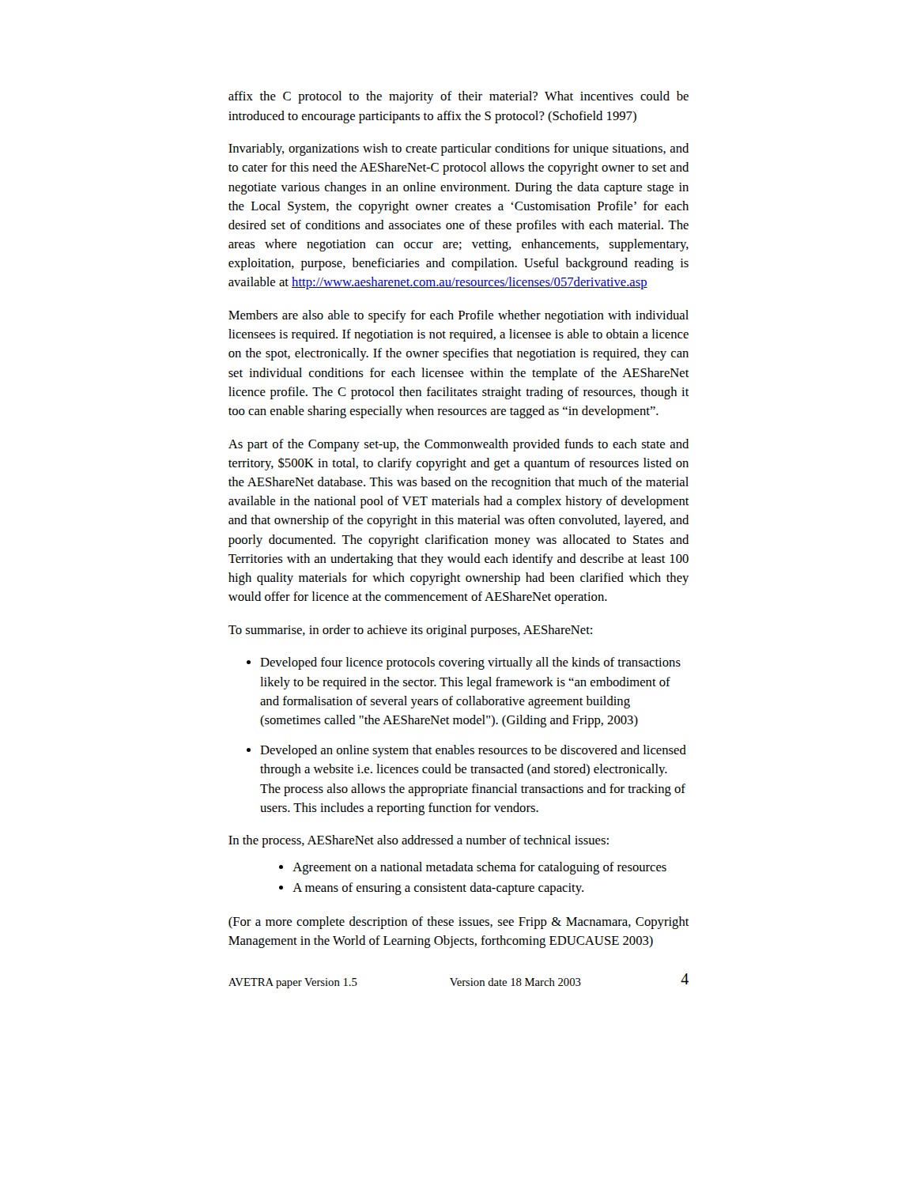affix the C protocol to the majority of their material? What incentives could be introduced to encourage participants to affix the S protocol? (Schofield 1997)
Invariably, organizations wish to create particular conditions for unique situations, and to cater for this need the AEShareNet-C protocol allows the copyright owner to set and negotiate various changes in an online environment. During the data capture stage in the Local System, the copyright owner creates a ‘Customisation Profile’ for each desired set of conditions and associates one of these profiles with each material. The areas where negotiation can occur are; vetting, enhancements, supplementary, exploitation, purpose, beneficiaries and compilation. Useful background reading is available at http://www.aesharenet.com.au/resources/licenses/057derivative.asp
Members are also able to specify for each Profile whether negotiation with individual licensees is required. If negotiation is not required, a licensee is able to obtain a licence on the spot, electronically. If the owner specifies that negotiation is required, they can set individual conditions for each licensee within the template of the AEShareNet licence profile. The C protocol then facilitates straight trading of resources, though it too can enable sharing especially when resources are tagged as “in development”.
As part of the Company set-up, the Commonwealth provided funds to each state and territory, $500K in total, to clarify copyright and get a quantum of resources listed on the AEShareNet database. This was based on the recognition that much of the material available in the national pool of VET materials had a complex history of development and that ownership of the copyright in this material was often convoluted, layered, and poorly documented. The copyright clarification money was allocated to States and Territories with an undertaking that they would each identify and describe at least 100 high quality materials for which copyright ownership had been clarified which they would offer for licence at the commencement of AEShareNet operation.
To summarise, in order to achieve its original purposes, AEShareNet:
Developed four licence protocols covering virtually all the kinds of transactions likely to be required in the sector. This legal framework is “an embodiment of and formalisation of several years of collaborative agreement building (sometimes called "the AEShareNet model"). (Gilding and Fripp, 2003)
Developed an online system that enables resources to be discovered and licensed through a website i.e. licences could be transacted (and stored) electronically. The process also allows the appropriate financial transactions and for tracking of users. This includes a reporting function for vendors.
In the process, AEShareNet also addressed a number of technical issues:
Agreement on a national metadata schema for cataloguing of resources
A means of ensuring a consistent data-capture capacity.
(For a more complete description of these issues, see Fripp & Macnamara, Copyright Management in the World of Learning Objects, forthcoming EDUCAUSE 2003)
AVETRA paper Version 1.5
Version date 18 March 2003
4